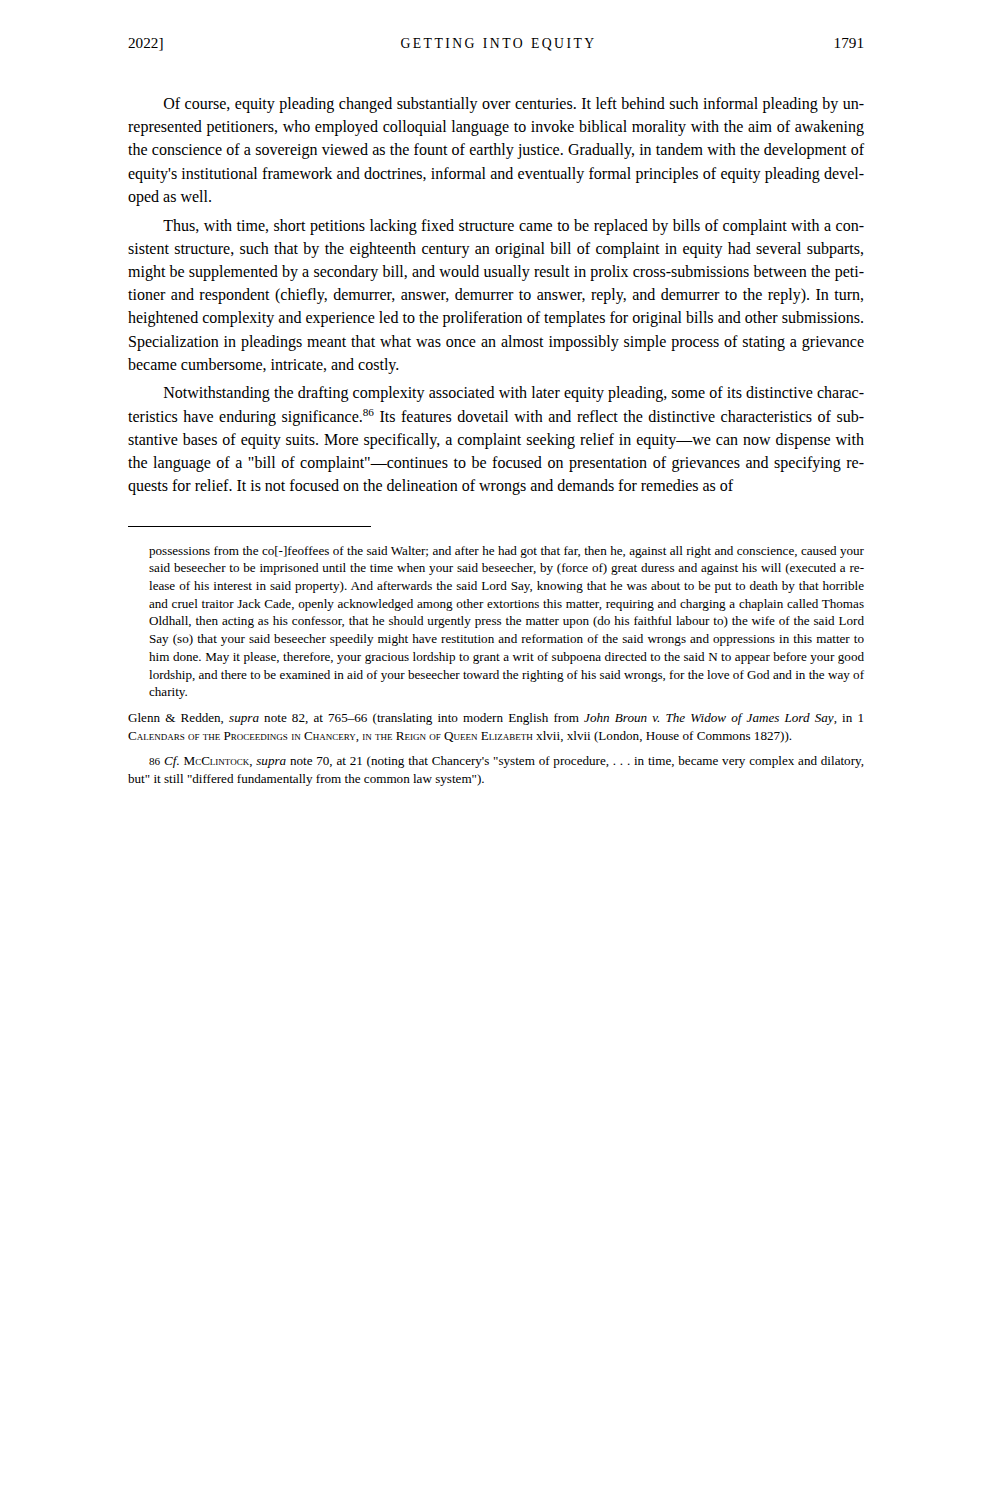2022] Getting into Equity 1791
Of course, equity pleading changed substantially over centuries. It left behind such informal pleading by unrepresented petitioners, who employed colloquial language to invoke biblical morality with the aim of awakening the conscience of a sovereign viewed as the fount of earthly justice. Gradually, in tandem with the development of equity's institutional framework and doctrines, informal and eventually formal principles of equity pleading developed as well.
Thus, with time, short petitions lacking fixed structure came to be replaced by bills of complaint with a consistent structure, such that by the eighteenth century an original bill of complaint in equity had several subparts, might be supplemented by a secondary bill, and would usually result in prolix cross-submissions between the petitioner and respondent (chiefly, demurrer, answer, demurrer to answer, reply, and demurrer to the reply). In turn, heightened complexity and experience led to the proliferation of templates for original bills and other submissions. Specialization in pleadings meant that what was once an almost impossibly simple process of stating a grievance became cumbersome, intricate, and costly.
Notwithstanding the drafting complexity associated with later equity pleading, some of its distinctive characteristics have enduring significance.86 Its features dovetail with and reflect the distinctive characteristics of substantive bases of equity suits. More specifically, a complaint seeking relief in equity—we can now dispense with the language of a "bill of complaint"—continues to be focused on presentation of grievances and specifying requests for relief. It is not focused on the delineation of wrongs and demands for remedies as of
possessions from the co[-]feoffees of the said Walter; and after he had got that far, then he, against all right and conscience, caused your said beseecher to be imprisoned until the time when your said beseecher, by (force of) great duress and against his will (executed a re-lease of his interest in said property). And afterwards the said Lord Say, knowing that he was about to be put to death by that horrible and cruel traitor Jack Cade, openly acknowledged among other extortions this matter, requiring and charging a chaplain called Thomas Oldhall, then acting as his confessor, that he should urgently press the matter upon (do his faithful labour to) the wife of the said Lord Say (so) that your said beseecher speedily might have restitution and reformation of the said wrongs and oppressions in this matter to him done. May it please, therefore, your gracious lordship to grant a writ of subpoena directed to the said N to appear before your good lordship, and there to be examined in aid of your beseecher toward the righting of his said wrongs, for the love of God and in the way of charity.
Glenn & Redden, supra note 82, at 765–66 (translating into modern English from John Broun v. The Widow of James Lord Say, in 1 Calendars of the Proceedings in Chancery, in the Reign of Queen Elizabeth xlvii, xlvii (London, House of Commons 1827)).
86 Cf. McClintock, supra note 70, at 21 (noting that Chancery's "system of procedure, . . . in time, became very complex and dilatory, but" it still "differed fundamentally from the common law system").